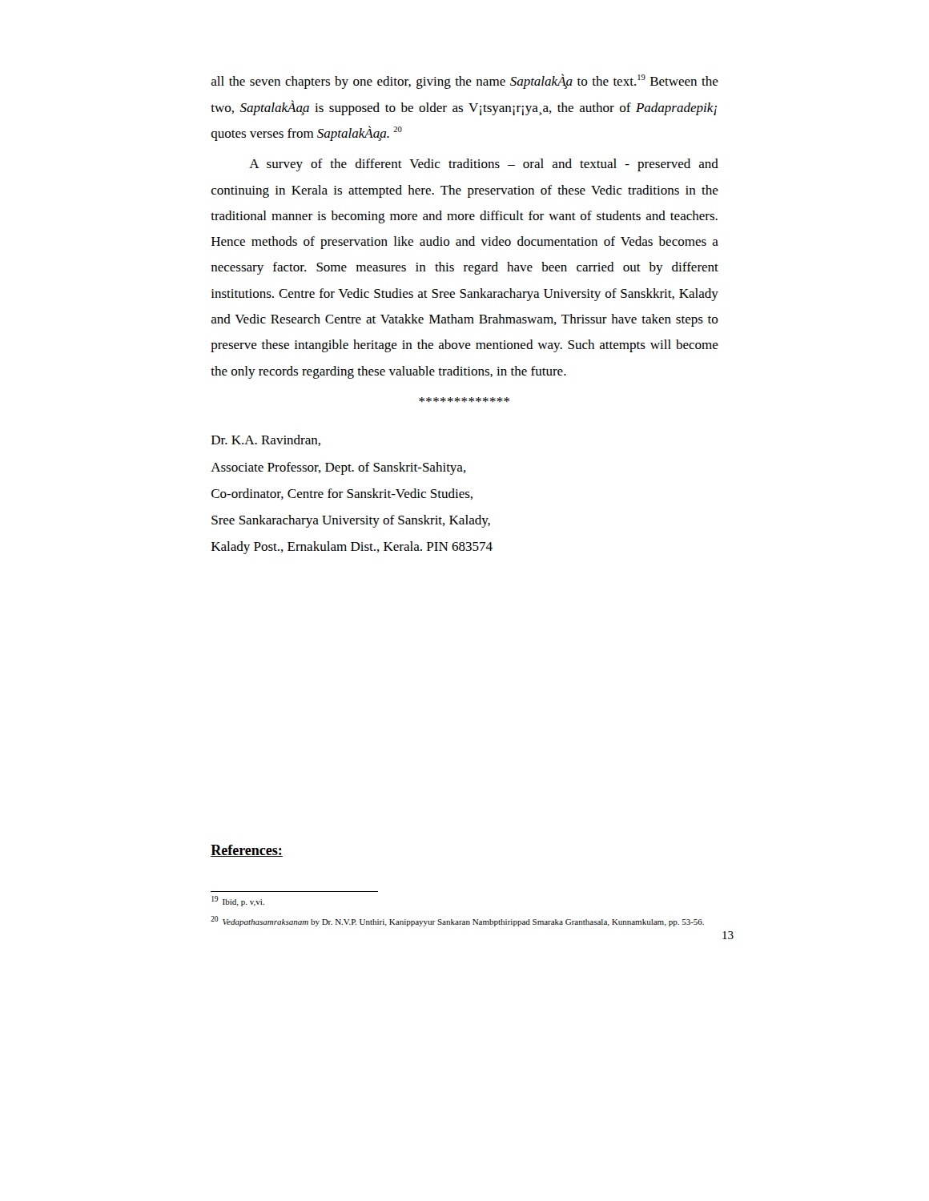all the seven chapters by one editor, giving the name SaptalakÀ̧a to the text.19 Between the two, SaptalakÀa̧a is supposed to be older as V¡tsyan¡r¡ya¸a, the author of Padapradepik¡ quotes verses from SaptalakÀa̧a. 20
A survey of the different Vedic traditions – oral and textual - preserved and continuing in Kerala is attempted here. The preservation of these Vedic traditions in the traditional manner is becoming more and more difficult for want of students and teachers. Hence methods of preservation like audio and video documentation of Vedas becomes a necessary factor. Some measures in this regard have been carried out by different institutions. Centre for Vedic Studies at Sree Sankaracharya University of Sanskkrit, Kalady and Vedic Research Centre at Vatakke Matham Brahmaswam, Thrissur have taken steps to preserve these intangible heritage in the above mentioned way. Such attempts will become the only records regarding these valuable traditions, in the future.
*************
Dr. K.A. Ravindran,
Associate Professor, Dept. of Sanskrit-Sahitya,
Co-ordinator, Centre for Sanskrit-Vedic Studies,
Sree Sankaracharya University of Sanskrit, Kalady,
Kalady Post., Ernakulam Dist., Kerala. PIN 683574
References:
19 Ibid, p. v,vi.
20 Vedapathasamraksanam by Dr. N.V.P. Unthiri, Kanippayyur Sankaran Nambpthirippad Smaraka Granthasala, Kunnamkulam, pp. 53-56.
13